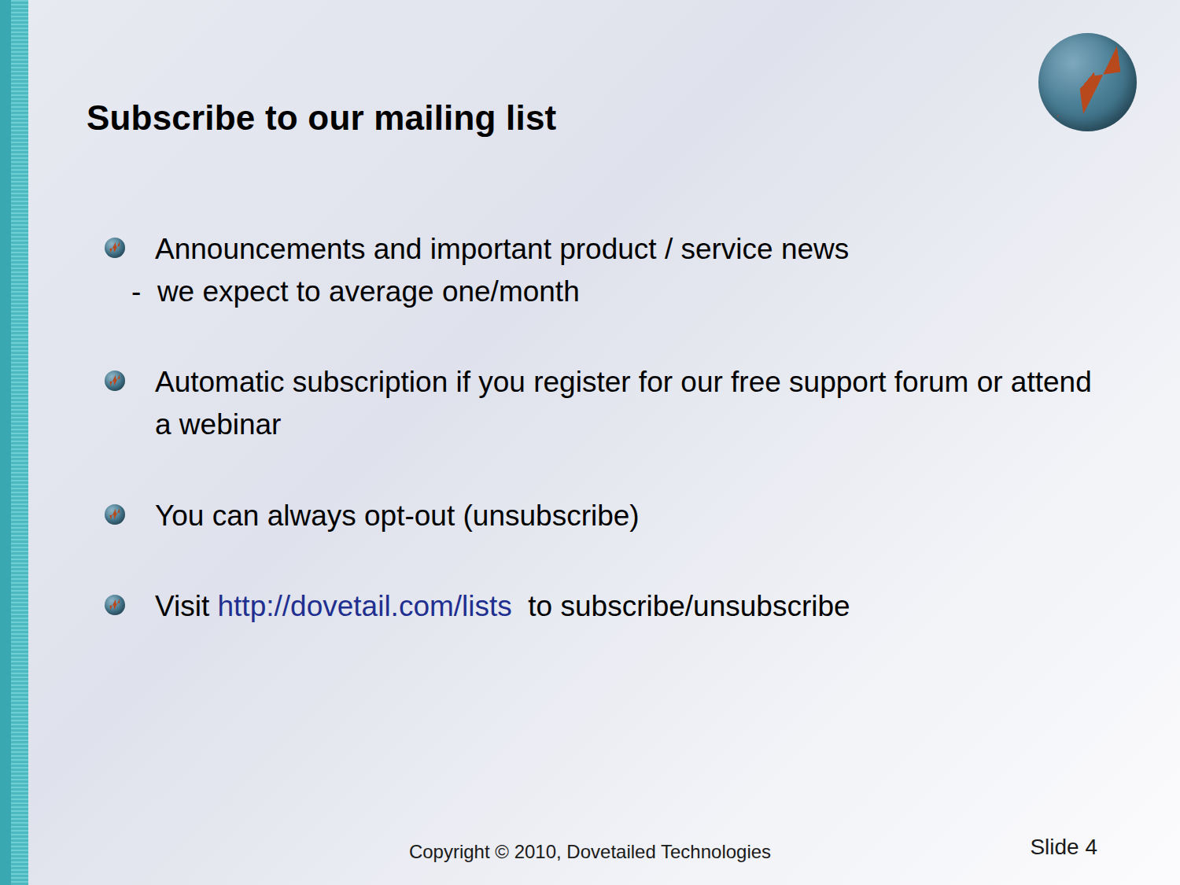Subscribe to our mailing list
Announcements and important product / service news - we expect to average one/month
Automatic subscription if you register for our free support forum or attend a webinar
You can always opt-out (unsubscribe)
Visit http://dovetail.com/lists to subscribe/unsubscribe
Copyright © 2010, Dovetailed Technologies
Slide 4